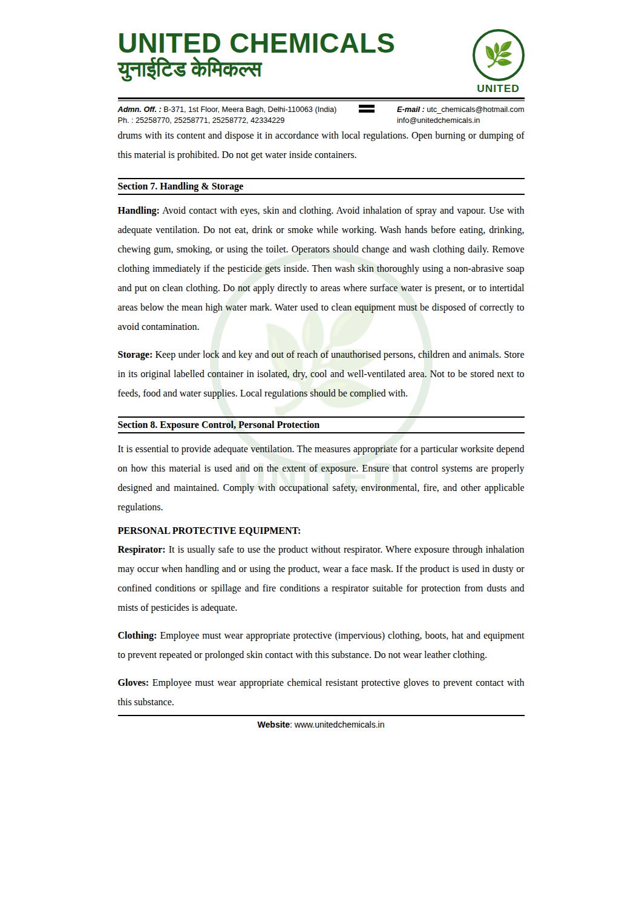🌿
UNITED
UNITED CHEMICALS
युनाईटिड केमिकल्स
🌿
UNITED
Admn. Off. : B-371, 1st Floor, Meera Bagh, Delhi-110063 (India)
Ph. : 25258770, 25258771, 25258772, 42334229
E-mail : utc_chemicals@hotmail.com
info@unitedchemicals.in
drums with its content and dispose it in accordance with local regulations. Open burning or dumping of this material is prohibited. Do not get water inside containers.
Section 7. Handling & Storage
Handling: Avoid contact with eyes, skin and clothing. Avoid inhalation of spray and vapour. Use with adequate ventilation. Do not eat, drink or smoke while working. Wash hands before eating, drinking, chewing gum, smoking, or using the toilet. Operators should change and wash clothing daily. Remove clothing immediately if the pesticide gets inside. Then wash skin thoroughly using a non-abrasive soap and put on clean clothing. Do not apply directly to areas where surface water is present, or to intertidal areas below the mean high water mark. Water used to clean equipment must be disposed of correctly to avoid contamination.
Storage: Keep under lock and key and out of reach of unauthorised persons, children and animals. Store in its original labelled container in isolated, dry, cool and well-ventilated area. Not to be stored next to feeds, food and water supplies. Local regulations should be complied with.
Section 8. Exposure Control, Personal Protection
It is essential to provide adequate ventilation. The measures appropriate for a particular worksite depend on how this material is used and on the extent of exposure. Ensure that control systems are properly designed and maintained. Comply with occupational safety, environmental, fire, and other applicable regulations.
PERSONAL PROTECTIVE EQUIPMENT:
Respirator: It is usually safe to use the product without respirator. Where exposure through inhalation may occur when handling and or using the product, wear a face mask. If the product is used in dusty or confined conditions or spillage and fire conditions a respirator suitable for protection from dusts and mists of pesticides is adequate.
Clothing: Employee must wear appropriate protective (impervious) clothing, boots, hat and equipment to prevent repeated or prolonged skin contact with this substance. Do not wear leather clothing.
Gloves: Employee must wear appropriate chemical resistant protective gloves to prevent contact with this substance.
Website: www.unitedchemicals.in